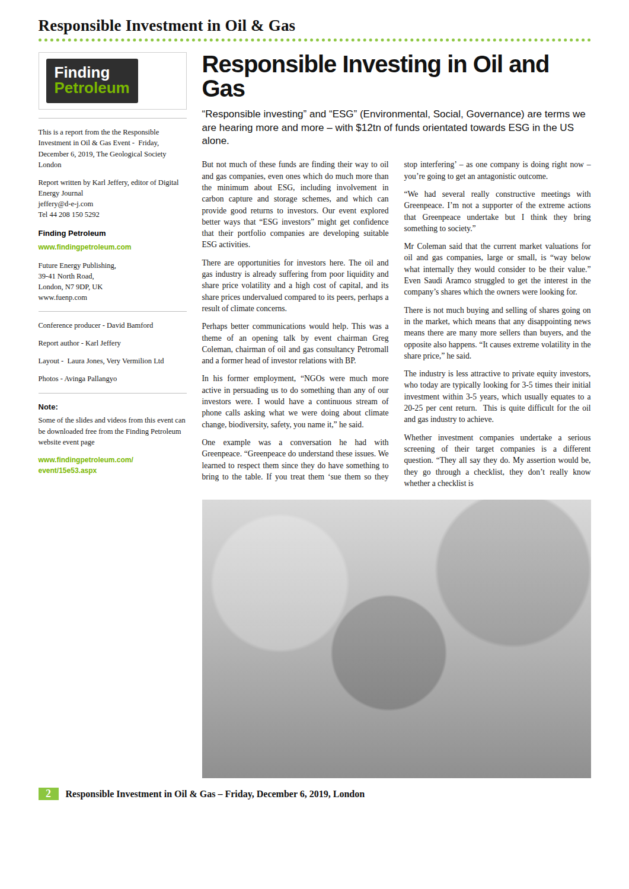Responsible Investment in Oil & Gas
Finding Petroleum
This is a report from the the Responsible Investment in Oil & Gas Event - Friday, December 6, 2019, The Geological Society London
Report written by Karl Jeffery, editor of Digital Energy Journal
jeffery@d-e-j.com
Tel 44 208 150 5292
Finding Petroleum
www.findingpetroleum.com
Future Energy Publishing,
39-41 North Road,
London, N7 9DP, UK
www.fuenp.com
Conference producer - David Bamford
Report author - Karl Jeffery
Layout - Laura Jones, Very Vermilion Ltd
Photos - Avinga Pallangyo
Note:
Some of the slides and videos from this event can be downloaded free from the Finding Petroleum website event page
www.findingpetroleum.com/
event/15e53.aspx
Responsible Investing in Oil and Gas
“Responsible investing” and “ESG” (Environmental, Social, Governance) are terms we are hearing more and more – with $12tn of funds orientated towards ESG in the US alone.
But not much of these funds are finding their way to oil and gas companies, even ones which do much more than the minimum about ESG, including involvement in carbon capture and storage schemes, and which can provide good returns to investors. Our event explored better ways that “ESG investors” might get confidence that their portfolio companies are developing suitable ESG activities.
There are opportunities for investors here. The oil and gas industry is already suffering from poor liquidity and share price volatility and a high cost of capital, and its share prices undervalued compared to its peers, perhaps a result of climate concerns.
Perhaps better communications would help. This was a theme of an opening talk by event chairman Greg Coleman, chairman of oil and gas consultancy Petromall and a former head of investor relations with BP.
In his former employment, “NGOs were much more active in persuading us to do something than any of our investors were. I would have a continuous stream of phone calls asking what we were doing about climate change, biodiversity, safety, you name it,” he said.
One example was a conversation he had with Greenpeace. “Greenpeace do understand these issues. We learned to respect them since they do have something to bring to the table. If you treat them ‘sue them so they stop interfering’ – as one company is doing right now –you’re going to get an antagonistic outcome.
“We had several really constructive meetings with Greenpeace. I’m not a supporter of the extreme actions that Greenpeace undertake but I think they bring something to society.”
Mr Coleman said that the current market valuations for oil and gas companies, large or small, is “way below what internally they would consider to be their value.” Even Saudi Aramco struggled to get the interest in the company’s shares which the owners were looking for.
There is not much buying and selling of shares going on in the market, which means that any disappointing news means there are many more sellers than buyers, and the opposite also happens. “It causes extreme volatility in the share price,” he said.
The industry is less attractive to private equity investors, who today are typically looking for 3-5 times their initial investment within 3-5 years, which usually equates to a 20-25 per cent return. This is quite difficult for the oil and gas industry to achieve.
Whether investment companies undertake a serious screening of their target companies is a different question. “They all say they do. My assertion would be, they go through a checklist, they don’t really know whether a checklist is
2
Responsible Investment in Oil & Gas – Friday, December 6, 2019, London